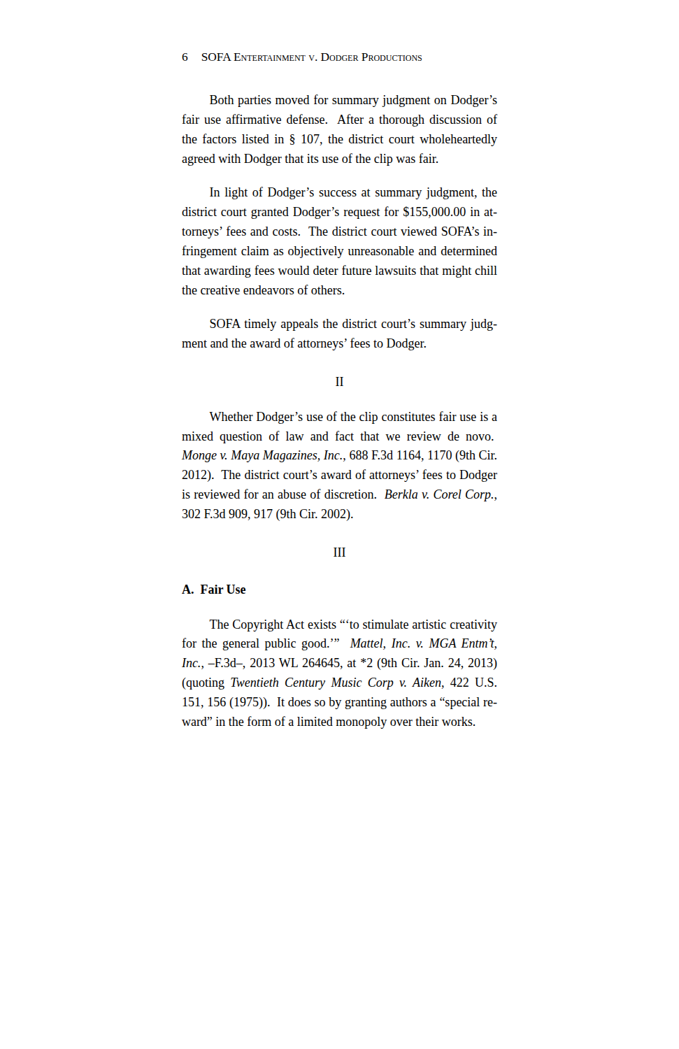6 SOFA Entertainment v. Dodger Productions
Both parties moved for summary judgment on Dodger’s fair use affirmative defense. After a thorough discussion of the factors listed in § 107, the district court wholeheartedly agreed with Dodger that its use of the clip was fair.
In light of Dodger’s success at summary judgment, the district court granted Dodger’s request for $155,000.00 in attorneys’ fees and costs. The district court viewed SOFA’s infringement claim as objectively unreasonable and determined that awarding fees would deter future lawsuits that might chill the creative endeavors of others.
SOFA timely appeals the district court’s summary judgment and the award of attorneys’ fees to Dodger.
II
Whether Dodger’s use of the clip constitutes fair use is a mixed question of law and fact that we review de novo. Monge v. Maya Magazines, Inc., 688 F.3d 1164, 1170 (9th Cir. 2012). The district court’s award of attorneys’ fees to Dodger is reviewed for an abuse of discretion. Berkla v. Corel Corp., 302 F.3d 909, 917 (9th Cir. 2002).
III
A. Fair Use
The Copyright Act exists “‘to stimulate artistic creativity for the general public good.’” Mattel, Inc. v. MGA Entm’t, Inc., –F.3d–, 2013 WL 264645, at *2 (9th Cir. Jan. 24, 2013) (quoting Twentieth Century Music Corp v. Aiken, 422 U.S. 151, 156 (1975)). It does so by granting authors a “special reward” in the form of a limited monopoly over their works.